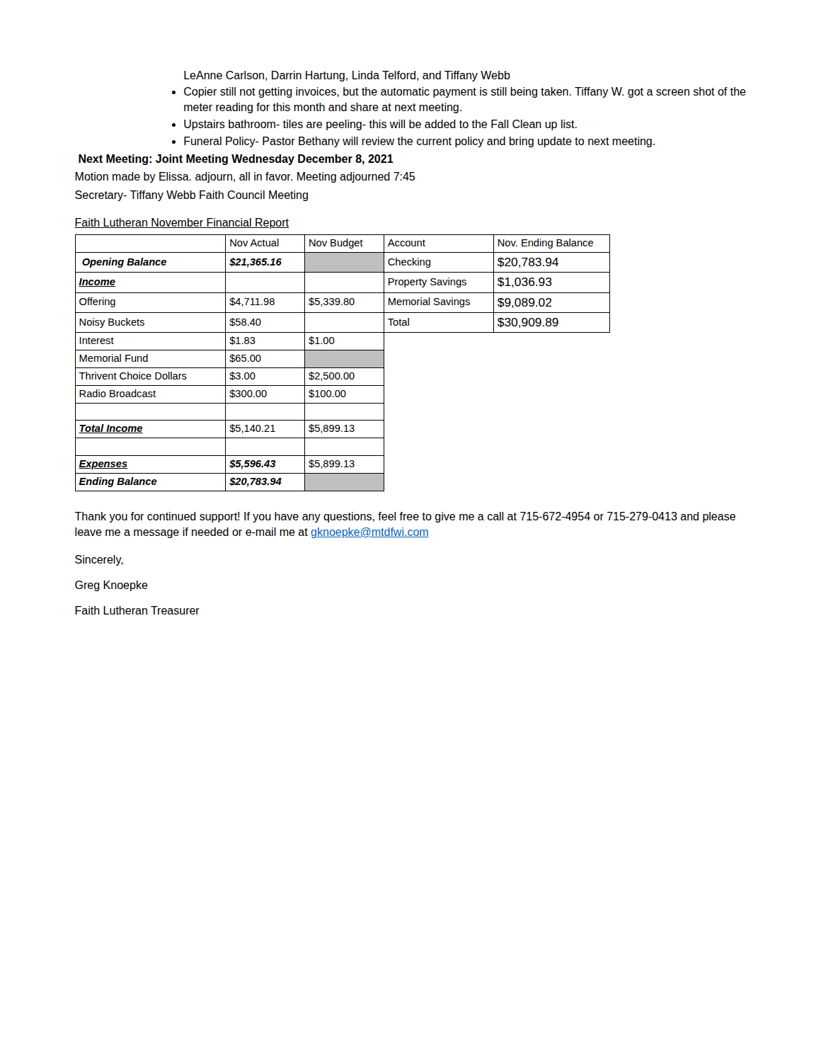LeAnne Carlson, Darrin Hartung, Linda Telford, and Tiffany Webb
Copier still not getting invoices, but the automatic payment is still being taken. Tiffany W. got a screen shot of the meter reading for this month and share at next meeting.
Upstairs bathroom- tiles are peeling- this will be added to the Fall Clean up list.
Funeral Policy- Pastor Bethany will review the current policy and bring update to next meeting.
Next Meeting: Joint Meeting Wednesday December 8, 2021
Motion made by Elissa. adjourn, all in favor. Meeting adjourned 7:45
Secretary- Tiffany Webb Faith Council Meeting
Faith Lutheran November Financial Report
| | Nov Actual | Nov Budget | Account | Nov. Ending Balance |
| Opening Balance | $21,365.16 | | Checking | $20,783.94 |
| Income | | | Property Savings | $1,036.93 |
| Offering | $4,711.98 | $5,339.80 | Memorial Savings | $9,089.02 |
| Noisy Buckets | $58.40 | | Total | $30,909.89 |
| Interest | $1.83 | $1.00 | | |
| Memorial Fund | $65.00 | | | |
| Thrivent Choice Dollars | $3.00 | $2,500.00 | | |
| Radio Broadcast | $300.00 | $100.00 | | |
| Total Income | $5,140.21 | $5,899.13 | | |
| Expenses | $5,596.43 | $5,899.13 | | |
| Ending Balance | $20,783.94 | | | |
Thank you for continued support! If you have any questions, feel free to give me a call at 715-672-4954 or 715-279-0413 and please leave me a message if needed or e-mail me at gknoepke@mtdfwi.com
Sincerely,
Greg Knoepke
Faith Lutheran Treasurer